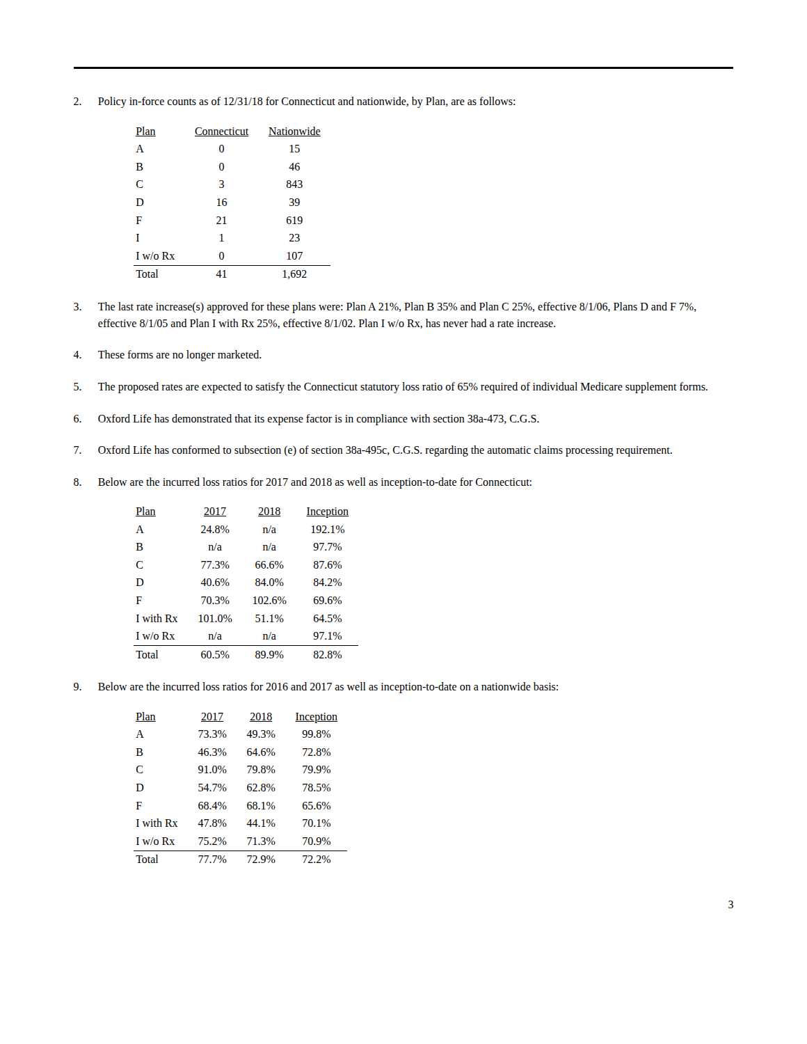2. Policy in-force counts as of 12/31/18 for Connecticut and nationwide, by Plan, are as follows:
| Plan | Connecticut | Nationwide |
| --- | --- | --- |
| A | 0 | 15 |
| B | 0 | 46 |
| C | 3 | 843 |
| D | 16 | 39 |
| F | 21 | 619 |
| I | 1 | 23 |
| I w/o Rx | 0 | 107 |
| Total | 41 | 1,692 |
3. The last rate increase(s) approved for these plans were: Plan A 21%, Plan B 35% and Plan C 25%, effective 8/1/06, Plans D and F 7%, effective 8/1/05 and Plan I with Rx 25%, effective 8/1/02. Plan I w/o Rx, has never had a rate increase.
4. These forms are no longer marketed.
5. The proposed rates are expected to satisfy the Connecticut statutory loss ratio of 65% required of individual Medicare supplement forms.
6. Oxford Life has demonstrated that its expense factor is in compliance with section 38a-473, C.G.S.
7. Oxford Life has conformed to subsection (e) of section 38a-495c, C.G.S. regarding the automatic claims processing requirement.
8. Below are the incurred loss ratios for 2017 and 2018 as well as inception-to-date for Connecticut:
| Plan | 2017 | 2018 | Inception |
| --- | --- | --- | --- |
| A | 24.8% | n/a | 192.1% |
| B | n/a | n/a | 97.7% |
| C | 77.3% | 66.6% | 87.6% |
| D | 40.6% | 84.0% | 84.2% |
| F | 70.3% | 102.6% | 69.6% |
| I with Rx | 101.0% | 51.1% | 64.5% |
| I w/o Rx | n/a | n/a | 97.1% |
| Total | 60.5% | 89.9% | 82.8% |
9. Below are the incurred loss ratios for 2016 and 2017 as well as inception-to-date on a nationwide basis:
| Plan | 2017 | 2018 | Inception |
| --- | --- | --- | --- |
| A | 73.3% | 49.3% | 99.8% |
| B | 46.3% | 64.6% | 72.8% |
| C | 91.0% | 79.8% | 79.9% |
| D | 54.7% | 62.8% | 78.5% |
| F | 68.4% | 68.1% | 65.6% |
| I with Rx | 47.8% | 44.1% | 70.1% |
| I w/o Rx | 75.2% | 71.3% | 70.9% |
| Total | 77.7% | 72.9% | 72.2% |
3